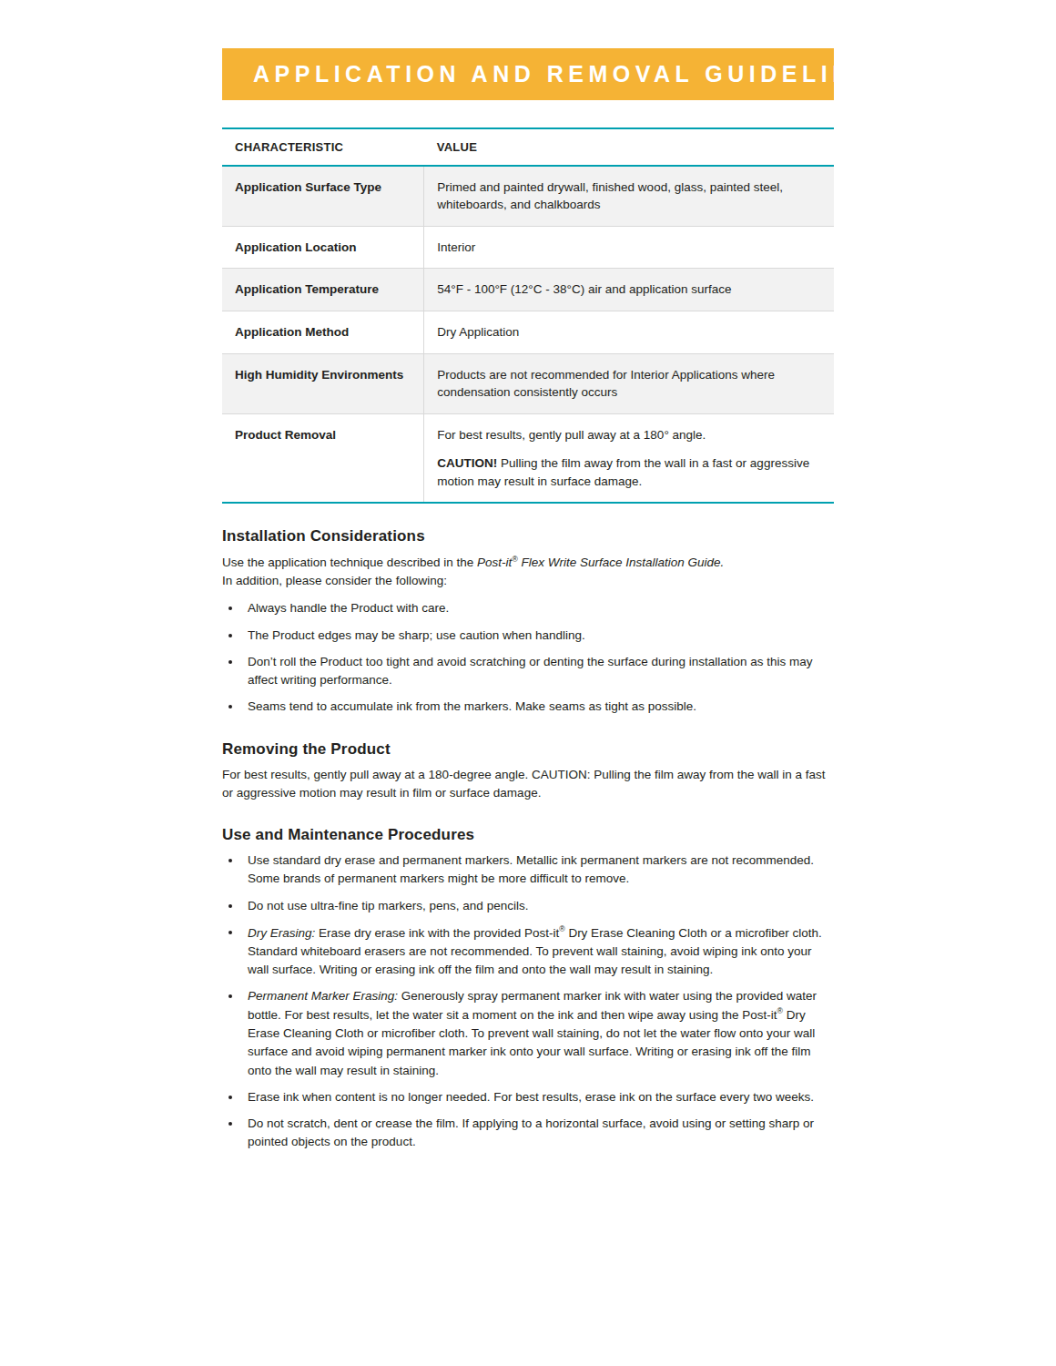APPLICATION AND REMOVAL GUIDELINES
| CHARACTERISTIC | VALUE |
| --- | --- |
| Application Surface Type | Primed and painted drywall, finished wood, glass, painted steel, whiteboards, and chalkboards |
| Application Location | Interior |
| Application Temperature | 54°F - 100°F (12°C - 38°C) air and application surface |
| Application Method | Dry Application |
| High Humidity Environments | Products are not recommended for Interior Applications where condensation consistently occurs |
| Product Removal | For best results, gently pull away at a 180° angle. CAUTION! Pulling the film away from the wall in a fast or aggressive motion may result in surface damage. |
Installation Considerations
Use the application technique described in the Post-it® Flex Write Surface Installation Guide.
In addition, please consider the following:
Always handle the Product with care.
The Product edges may be sharp; use caution when handling.
Don’t roll the Product too tight and avoid scratching or denting the surface during installation as this may affect writing performance.
Seams tend to accumulate ink from the markers. Make seams as tight as possible.
Removing the Product
For best results, gently pull away at a 180-degree angle. CAUTION: Pulling the film away from the wall in a fast or aggressive motion may result in film or surface damage.
Use and Maintenance Procedures
Use standard dry erase and permanent markers. Metallic ink permanent markers are not recommended. Some brands of permanent markers might be more difficult to remove.
Do not use ultra-fine tip markers, pens, and pencils.
Dry Erasing: Erase dry erase ink with the provided Post-it® Dry Erase Cleaning Cloth or a microfiber cloth. Standard whiteboard erasers are not recommended. To prevent wall staining, avoid wiping ink onto your wall surface. Writing or erasing ink off the film and onto the wall may result in staining.
Permanent Marker Erasing: Generously spray permanent marker ink with water using the provided water bottle. For best results, let the water sit a moment on the ink and then wipe away using the Post-it® Dry Erase Cleaning Cloth or microfiber cloth. To prevent wall staining, do not let the water flow onto your wall surface and avoid wiping permanent marker ink onto your wall surface. Writing or erasing ink off the film onto the wall may result in staining.
Erase ink when content is no longer needed. For best results, erase ink on the surface every two weeks.
Do not scratch, dent or crease the film. If applying to a horizontal surface, avoid using or setting sharp or pointed objects on the product.